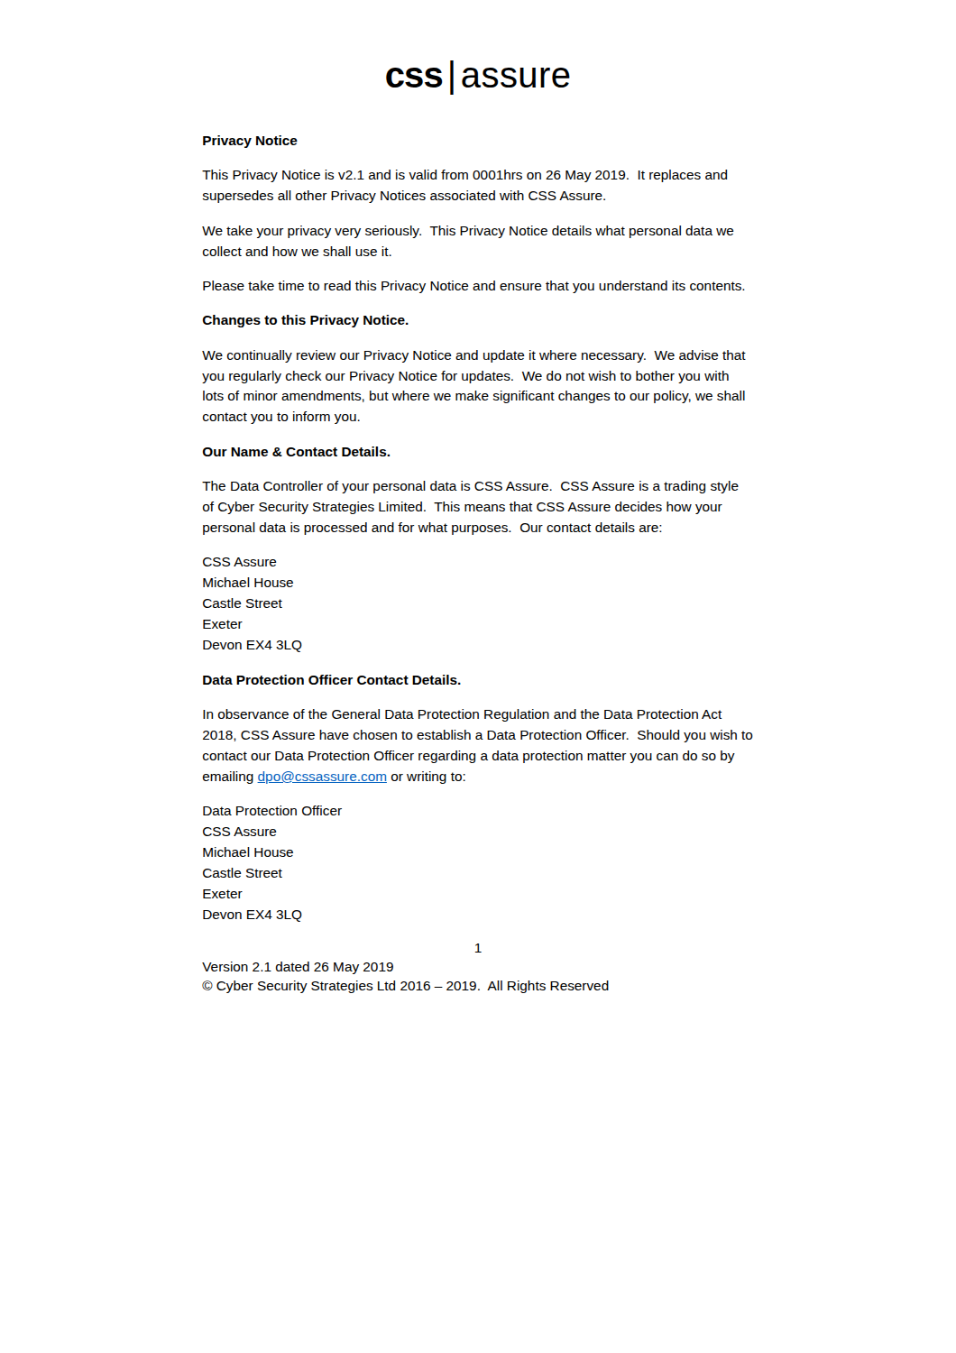css|assure
Privacy Notice
This Privacy Notice is v2.1 and is valid from 0001hrs on 26 May 2019. It replaces and supersedes all other Privacy Notices associated with CSS Assure.
We take your privacy very seriously. This Privacy Notice details what personal data we collect and how we shall use it.
Please take time to read this Privacy Notice and ensure that you understand its contents.
Changes to this Privacy Notice.
We continually review our Privacy Notice and update it where necessary. We advise that you regularly check our Privacy Notice for updates. We do not wish to bother you with lots of minor amendments, but where we make significant changes to our policy, we shall contact you to inform you.
Our Name & Contact Details.
The Data Controller of your personal data is CSS Assure. CSS Assure is a trading style of Cyber Security Strategies Limited. This means that CSS Assure decides how your personal data is processed and for what purposes. Our contact details are:
CSS Assure
Michael House
Castle Street
Exeter
Devon EX4 3LQ
Data Protection Officer Contact Details.
In observance of the General Data Protection Regulation and the Data Protection Act 2018, CSS Assure have chosen to establish a Data Protection Officer. Should you wish to contact our Data Protection Officer regarding a data protection matter you can do so by emailing dpo@cssassure.com or writing to:
Data Protection Officer
CSS Assure
Michael House
Castle Street
Exeter
Devon EX4 3LQ
1
Version 2.1 dated 26 May 2019
© Cyber Security Strategies Ltd 2016 – 2019. All Rights Reserved